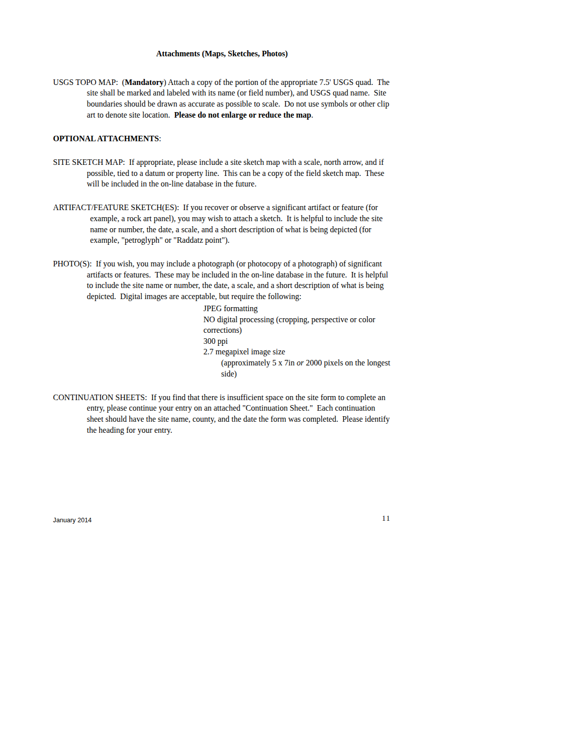Attachments (Maps, Sketches, Photos)
USGS TOPO MAP: (Mandatory) Attach a copy of the portion of the appropriate 7.5' USGS quad. The site shall be marked and labeled with its name (or field number), and USGS quad name. Site boundaries should be drawn as accurate as possible to scale. Do not use symbols or other clip art to denote site location. Please do not enlarge or reduce the map.
OPTIONAL ATTACHMENTS:
SITE SKETCH MAP: If appropriate, please include a site sketch map with a scale, north arrow, and if possible, tied to a datum or property line. This can be a copy of the field sketch map. These will be included in the on-line database in the future.
ARTIFACT/FEATURE SKETCH(ES): If you recover or observe a significant artifact or feature (for example, a rock art panel), you may wish to attach a sketch. It is helpful to include the site name or number, the date, a scale, and a short description of what is being depicted (for example, "petroglyph" or "Raddatz point").
PHOTO(S): If you wish, you may include a photograph (or photocopy of a photograph) of significant artifacts or features. These may be included in the on-line database in the future. It is helpful to include the site name or number, the date, a scale, and a short description of what is being depicted. Digital images are acceptable, but require the following:
JPEG formatting
NO digital processing (cropping, perspective or color corrections)
300 ppi
2.7 megapixel image size
(approximately 5 x 7in or 2000 pixels on the longest side)
CONTINUATION SHEETS: If you find that there is insufficient space on the site form to complete an entry, please continue your entry on an attached "Continuation Sheet." Each continuation sheet should have the site name, county, and the date the form was completed. Please identify the heading for your entry.
January 2014 11